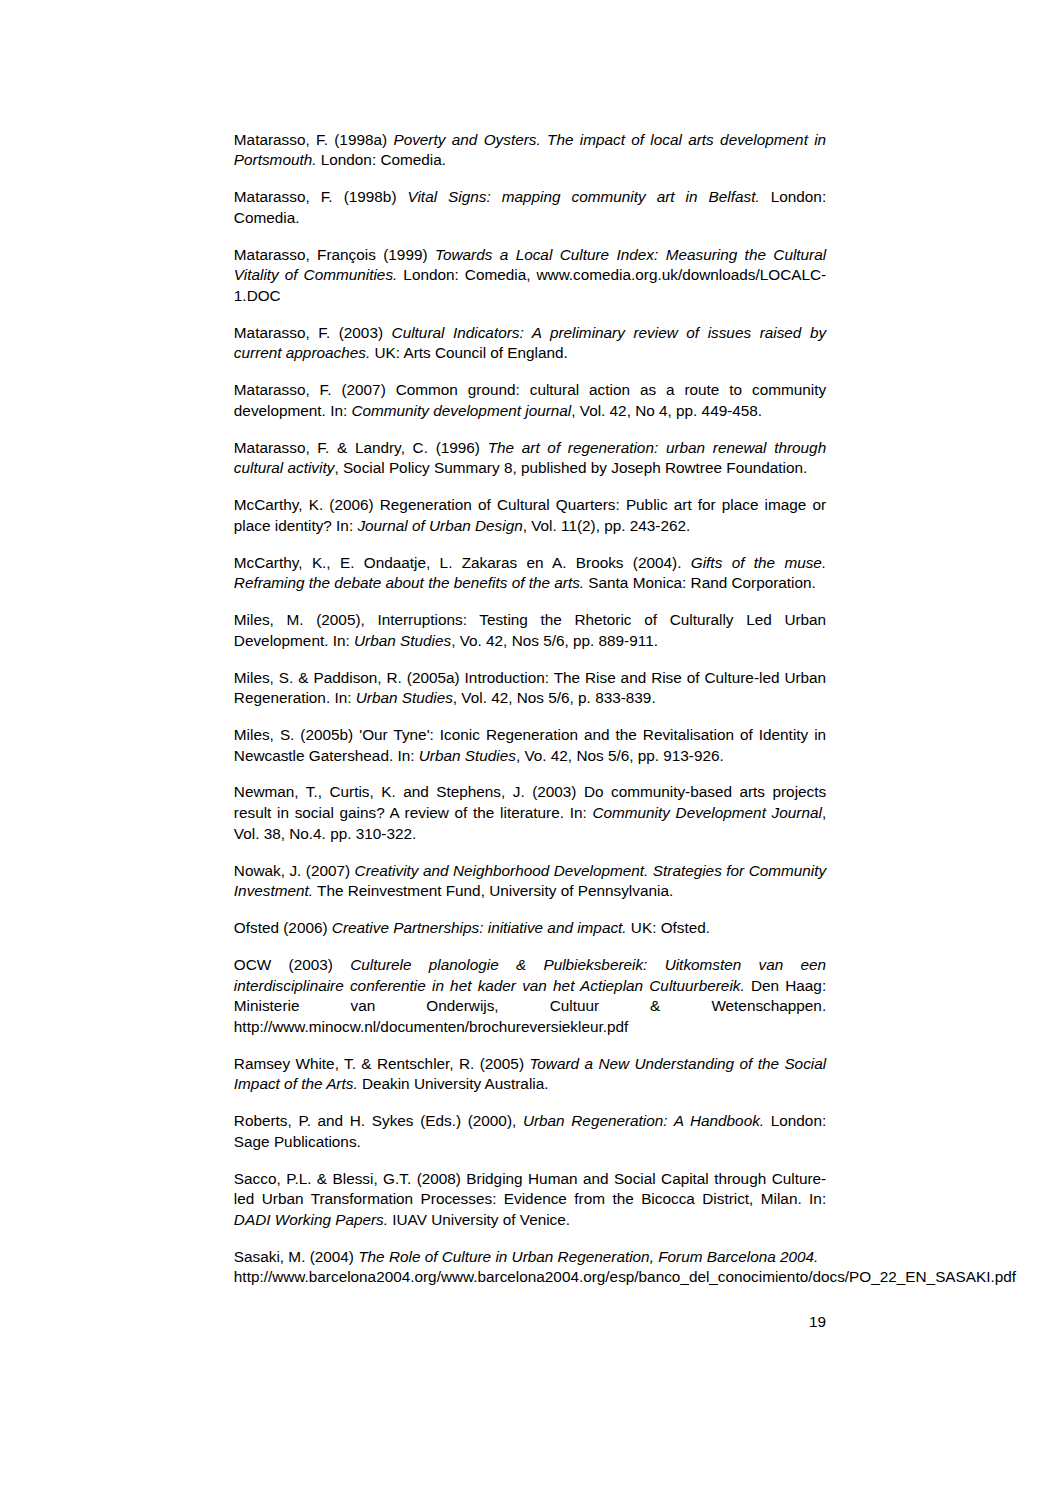Matarasso, F. (1998a) Poverty and Oysters. The impact of local arts development in Portsmouth. London: Comedia.
Matarasso, F. (1998b) Vital Signs: mapping community art in Belfast. London: Comedia.
Matarasso, François (1999) Towards a Local Culture Index: Measuring the Cultural Vitality of Communities. London: Comedia, www.comedia.org.uk/downloads/LOCALC-1.DOC
Matarasso, F. (2003) Cultural Indicators: A preliminary review of issues raised by current approaches. UK: Arts Council of England.
Matarasso, F. (2007) Common ground: cultural action as a route to community development. In: Community development journal, Vol. 42, No 4, pp. 449-458.
Matarasso, F. & Landry, C. (1996) The art of regeneration: urban renewal through cultural activity, Social Policy Summary 8, published by Joseph Rowtree Foundation.
McCarthy, K. (2006) Regeneration of Cultural Quarters: Public art for place image or place identity? In: Journal of Urban Design, Vol. 11(2), pp. 243-262.
McCarthy, K., E. Ondaatje, L. Zakaras en A. Brooks (2004). Gifts of the muse. Reframing the debate about the benefits of the arts. Santa Monica: Rand Corporation.
Miles, M. (2005), Interruptions: Testing the Rhetoric of Culturally Led Urban Development. In: Urban Studies, Vo. 42, Nos 5/6, pp. 889-911.
Miles, S. & Paddison, R. (2005a) Introduction: The Rise and Rise of Culture-led Urban Regeneration. In: Urban Studies, Vol. 42, Nos 5/6, p. 833-839.
Miles, S. (2005b) 'Our Tyne': Iconic Regeneration and the Revitalisation of Identity in Newcastle Gatershead. In: Urban Studies, Vo. 42, Nos 5/6, pp. 913-926.
Newman, T., Curtis, K. and Stephens, J. (2003) Do community-based arts projects result in social gains? A review of the literature. In: Community Development Journal, Vol. 38, No.4. pp. 310-322.
Nowak, J. (2007) Creativity and Neighborhood Development. Strategies for Community Investment. The Reinvestment Fund, University of Pennsylvania.
Ofsted (2006) Creative Partnerships: initiative and impact. UK: Ofsted.
OCW (2003) Culturele planologie & Pulbieksbereik: Uitkomsten van een interdisciplinaire conferentie in het kader van het Actieplan Cultuurbereik. Den Haag: Ministerie van Onderwijs, Cultuur & Wetenschappen. http://www.minocw.nl/documenten/brochureversiekleur.pdf
Ramsey White, T. & Rentschler, R. (2005) Toward a New Understanding of the Social Impact of the Arts. Deakin University Australia.
Roberts, P. and H. Sykes (Eds.) (2000), Urban Regeneration: A Handbook. London: Sage Publications.
Sacco, P.L. & Blessi, G.T. (2008) Bridging Human and Social Capital through Culture-led Urban Transformation Processes: Evidence from the Bicocca District, Milan. In: DADI Working Papers. IUAV University of Venice.
Sasaki, M. (2004) The Role of Culture in Urban Regeneration, Forum Barcelona 2004.
http://www.barcelona2004.org/www.barcelona2004.org/esp/banco_del_conocimiento/docs/PO_22_EN_SASAKI.pdf
19